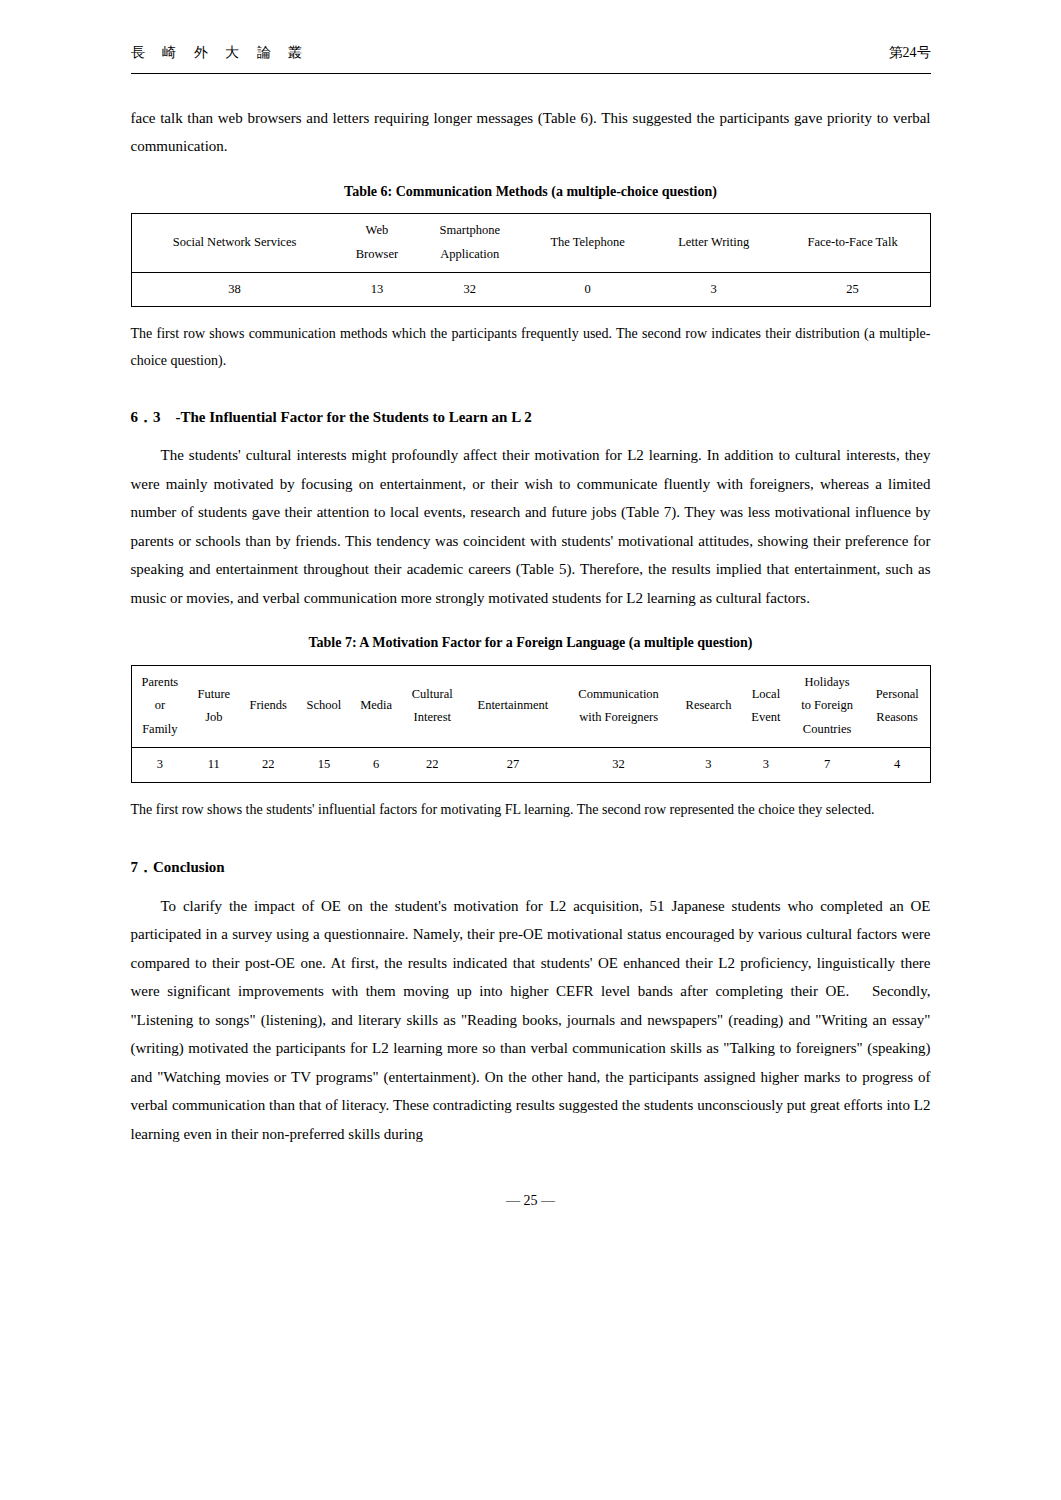長 崎 外 大 論 叢 第24号
face talk than web browsers and letters requiring longer messages (Table 6). This suggested the participants gave priority to verbal communication.
Table 6: Communication Methods (a multiple-choice question)
| Social Network Services | Web Browser | Smartphone Application | The Telephone | Letter Writing | Face-to-Face Talk |
| --- | --- | --- | --- | --- | --- |
| 38 | 13 | 32 | 0 | 3 | 25 |
The first row shows communication methods which the participants frequently used. The second row indicates their distribution (a multiple-choice question).
6．3　-The Influential Factor for the Students to Learn an L 2
The students' cultural interests might profoundly affect their motivation for L2 learning. In addition to cultural interests, they were mainly motivated by focusing on entertainment, or their wish to communicate fluently with foreigners, whereas a limited number of students gave their attention to local events, research and future jobs (Table 7). They was less motivational influence by parents or schools than by friends. This tendency was coincident with students' motivational attitudes, showing their preference for speaking and entertainment throughout their academic careers (Table 5). Therefore, the results implied that entertainment, such as music or movies, and verbal communication more strongly motivated students for L2 learning as cultural factors.
Table 7: A Motivation Factor for a Foreign Language (a multiple question)
| Parents or Family | Future Job | Friends | School | Media | Cultural Interest | Entertainment | Communication with Foreigners | Research | Local Event | Holidays to Foreign Countries | Personal Reasons |
| --- | --- | --- | --- | --- | --- | --- | --- | --- | --- | --- | --- |
| 3 | 11 | 22 | 15 | 6 | 22 | 27 | 32 | 3 | 3 | 7 | 4 |
The first row shows the students' influential factors for motivating FL learning. The second row represented the choice they selected.
7．Conclusion
To clarify the impact of OE on the student's motivation for L2 acquisition, 51 Japanese students who completed an OE participated in a survey using a questionnaire. Namely, their pre-OE motivational status encouraged by various cultural factors were compared to their post-OE one. At first, the results indicated that students' OE enhanced their L2 proficiency, linguistically there were significant improvements with them moving up into higher CEFR level bands after completing their OE.　Secondly, "Listening to songs" (listening), and literary skills as "Reading books, journals and newspapers" (reading) and "Writing an essay" (writing) motivated the participants for L2 learning more so than verbal communication skills as "Talking to foreigners" (speaking) and "Watching movies or TV programs" (entertainment). On the other hand, the participants assigned higher marks to progress of verbal communication than that of literacy. These contradicting results suggested the students unconsciously put great efforts into L2 learning even in their non-preferred skills during
― 25 ―